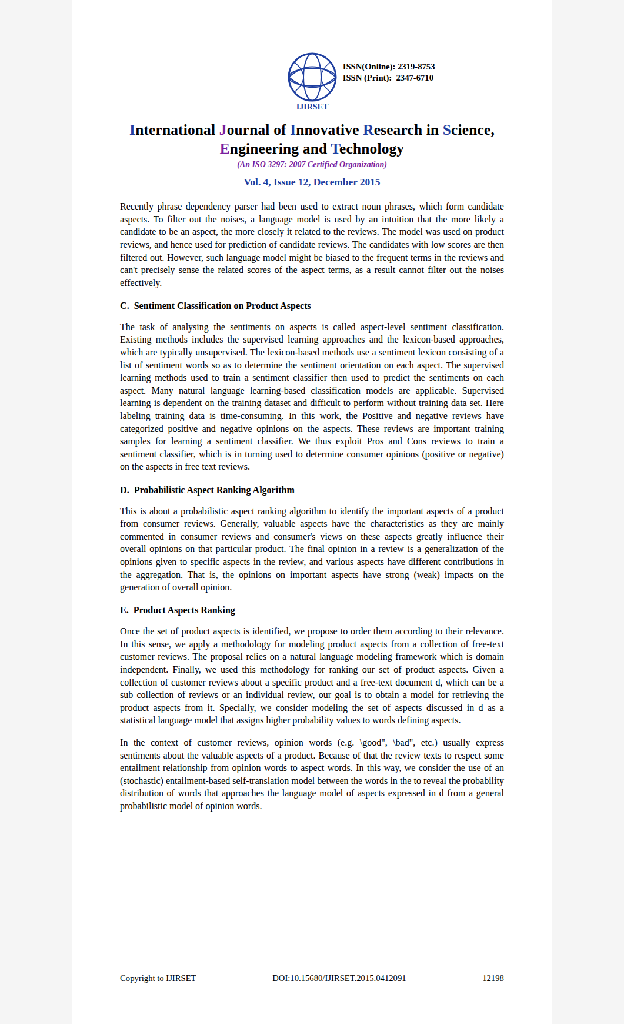IJIRSET
ISSN(Online): 2319-8753
ISSN (Print): 2347-6710
International Journal of Innovative Research in Science,
Engineering and Technology
(An ISO 3297: 2007 Certified Organization)
Vol. 4, Issue 12, December 2015
Recently phrase dependency parser had been used to extract noun phrases, which form candidate aspects. To filter out the noises, a language model is used by an intuition that the more likely a candidate to be an aspect, the more closely it related to the reviews. The model was used on product reviews, and hence used for prediction of candidate reviews. The candidates with low scores are then filtered out. However, such language model might be biased to the frequent terms in the reviews and can't precisely sense the related scores of the aspect terms, as a result cannot filter out the noises effectively.
C. Sentiment Classification on Product Aspects
The task of analysing the sentiments on aspects is called aspect-level sentiment classification. Existing methods includes the supervised learning approaches and the lexicon-based approaches, which are typically unsupervised. The lexicon-based methods use a sentiment lexicon consisting of a list of sentiment words so as to determine the sentiment orientation on each aspect. The supervised learning methods used to train a sentiment classifier then used to predict the sentiments on each aspect. Many natural language learning-based classification models are applicable. Supervised learning is dependent on the training dataset and difficult to perform without training data set. Here labeling training data is time-consuming. In this work, the Positive and negative reviews have categorized positive and negative opinions on the aspects. These reviews are important training samples for learning a sentiment classifier. We thus exploit Pros and Cons reviews to train a sentiment classifier, which is in turning used to determine consumer opinions (positive or negative) on the aspects in free text reviews.
D. Probabilistic Aspect Ranking Algorithm
This is about a probabilistic aspect ranking algorithm to identify the important aspects of a product from consumer reviews. Generally, valuable aspects have the characteristics as they are mainly commented in consumer reviews and consumer's views on these aspects greatly influence their overall opinions on that particular product. The final opinion in a review is a generalization of the opinions given to specific aspects in the review, and various aspects have different contributions in the aggregation. That is, the opinions on important aspects have strong (weak) impacts on the generation of overall opinion.
E. Product Aspects Ranking
Once the set of product aspects is identified, we propose to order them according to their relevance. In this sense, we apply a methodology for modeling product aspects from a collection of free-text customer reviews. The proposal relies on a natural language modeling framework which is domain independent. Finally, we used this methodology for ranking our set of product aspects. Given a collection of customer reviews about a specific product and a free-text document d, which can be a sub collection of reviews or an individual review, our goal is to obtain a model for retrieving the product aspects from it. Specially, we consider modeling the set of aspects discussed in d as a statistical language model that assigns higher probability values to words defining aspects.
In the context of customer reviews, opinion words (e.g. \good", \bad", etc.) usually express sentiments about the valuable aspects of a product. Because of that the review texts to respect some entailment relationship from opinion words to aspect words. In this way, we consider the use of an (stochastic) entailment-based self-translation model between the words in the to reveal the probability distribution of words that approaches the language model of aspects expressed in d from a general probabilistic model of opinion words.
Copyright to IJIRSET
DOI:10.15680/IJIRSET.2015.0412091
12198